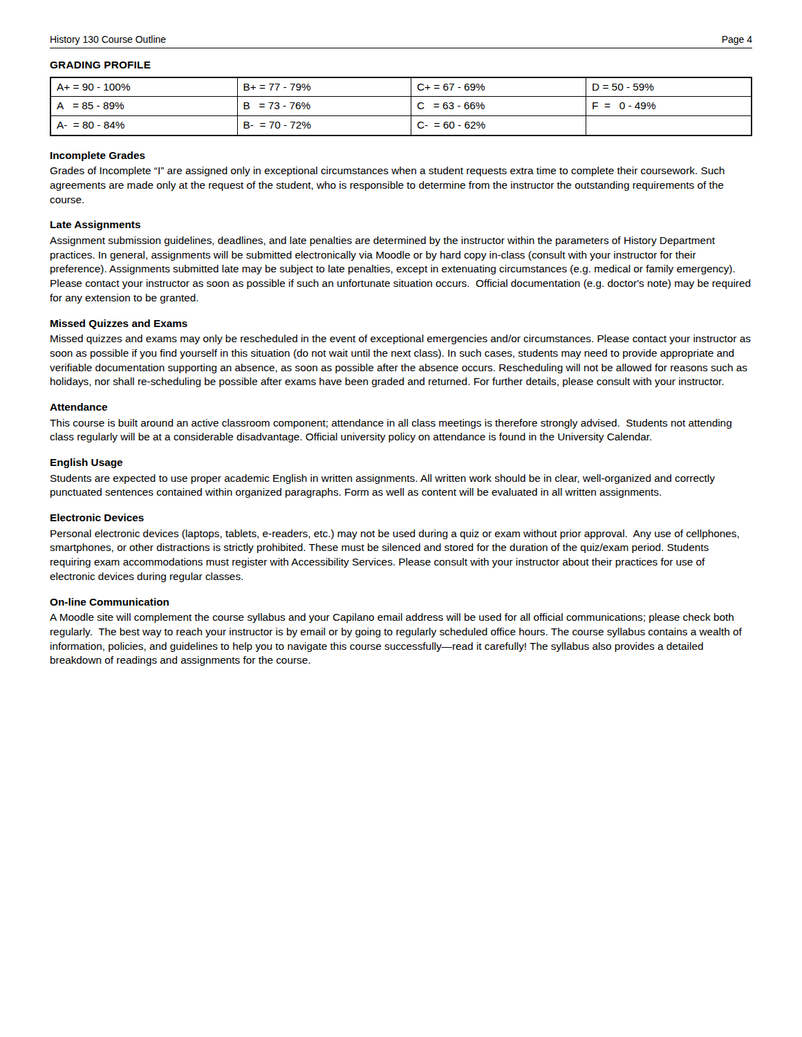History 130 Course Outline
Page 4
GRADING PROFILE
| A+ = 90 - 100% | B+ = 77 - 79% | C+ = 67 - 69% | D = 50 - 59% |
| A = 85 - 89% | B = 73 - 76% | C = 63 - 66% | F = 0 - 49% |
| A- = 80 - 84% | B- = 70 - 72% | C- = 60 - 62% | |
Incomplete Grades
Grades of Incomplete “I” are assigned only in exceptional circumstances when a student requests extra time to complete their coursework. Such agreements are made only at the request of the student, who is responsible to determine from the instructor the outstanding requirements of the course.
Late Assignments
Assignment submission guidelines, deadlines, and late penalties are determined by the instructor within the parameters of History Department practices. In general, assignments will be submitted electronically via Moodle or by hard copy in-class (consult with your instructor for their preference). Assignments submitted late may be subject to late penalties, except in extenuating circumstances (e.g. medical or family emergency). Please contact your instructor as soon as possible if such an unfortunate situation occurs. Official documentation (e.g. doctor's note) may be required for any extension to be granted.
Missed Quizzes and Exams
Missed quizzes and exams may only be rescheduled in the event of exceptional emergencies and/or circumstances. Please contact your instructor as soon as possible if you find yourself in this situation (do not wait until the next class). In such cases, students may need to provide appropriate and verifiable documentation supporting an absence, as soon as possible after the absence occurs. Rescheduling will not be allowed for reasons such as holidays, nor shall re-scheduling be possible after exams have been graded and returned. For further details, please consult with your instructor.
Attendance
This course is built around an active classroom component; attendance in all class meetings is therefore strongly advised. Students not attending class regularly will be at a considerable disadvantage. Official university policy on attendance is found in the University Calendar.
English Usage
Students are expected to use proper academic English in written assignments. All written work should be in clear, well-organized and correctly punctuated sentences contained within organized paragraphs. Form as well as content will be evaluated in all written assignments.
Electronic Devices
Personal electronic devices (laptops, tablets, e-readers, etc.) may not be used during a quiz or exam without prior approval. Any use of cellphones, smartphones, or other distractions is strictly prohibited. These must be silenced and stored for the duration of the quiz/exam period. Students requiring exam accommodations must register with Accessibility Services. Please consult with your instructor about their practices for use of electronic devices during regular classes.
On-line Communication
A Moodle site will complement the course syllabus and your Capilano email address will be used for all official communications; please check both regularly. The best way to reach your instructor is by email or by going to regularly scheduled office hours. The course syllabus contains a wealth of information, policies, and guidelines to help you to navigate this course successfully—read it carefully! The syllabus also provides a detailed breakdown of readings and assignments for the course.